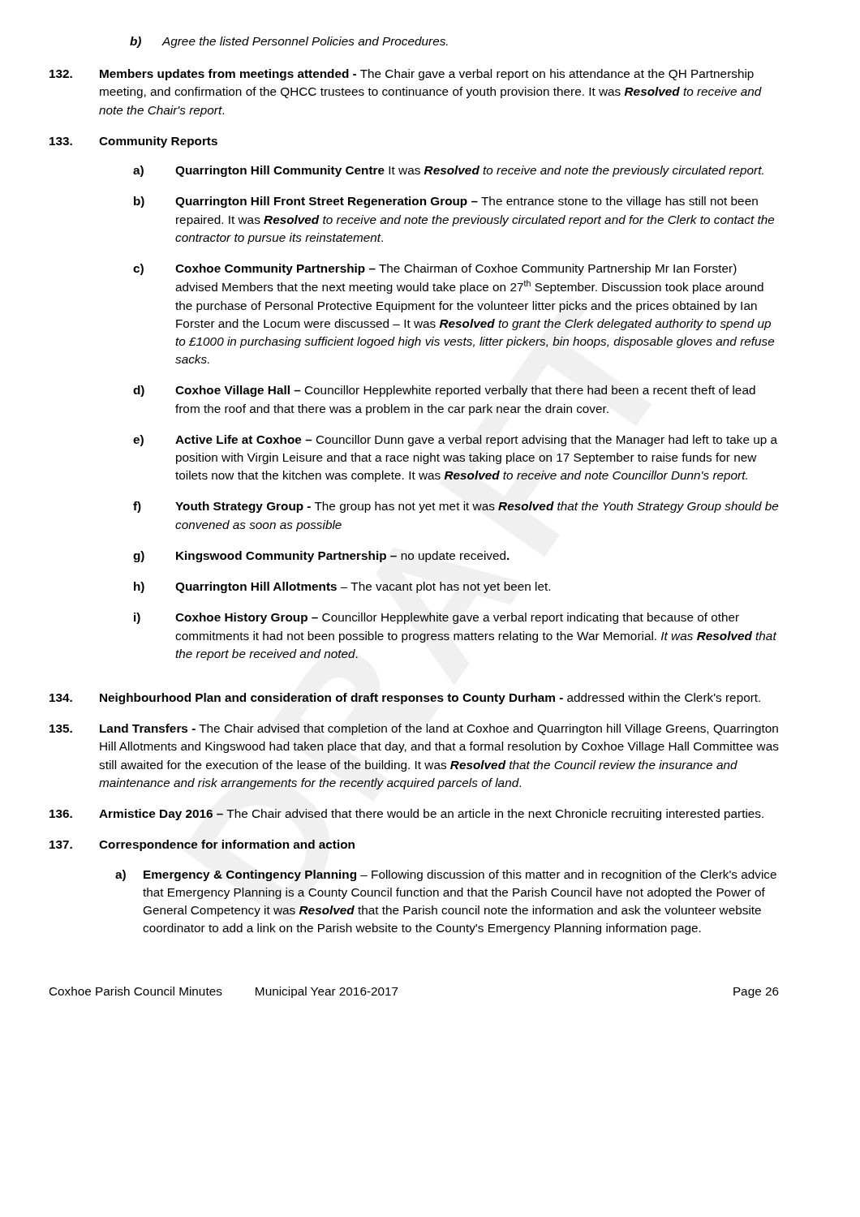DRAFT
b)
Agree the listed Personnel Policies and Procedures.
132.
Members updates from meetings attended - The Chair gave a verbal report on his attendance at the QH Partnership meeting, and confirmation of the QHCC trustees to continuance of youth provision there. It was Resolved to receive and note the Chair's report.
133.
Community Reports
a)
Quarrington Hill Community Centre It was Resolved to receive and note the previously circulated report.
b)
Quarrington Hill Front Street Regeneration Group – The entrance stone to the village has still not been repaired. It was Resolved to receive and note the previously circulated report and for the Clerk to contact the contractor to pursue its reinstatement.
c)
Coxhoe Community Partnership – The Chairman of Coxhoe Community Partnership Mr Ian Forster) advised Members that the next meeting would take place on 27th September. Discussion took place around the purchase of Personal Protective Equipment for the volunteer litter picks and the prices obtained by Ian Forster and the Locum were discussed – It was Resolved to grant the Clerk delegated authority to spend up to £1000 in purchasing sufficient logoed high vis vests, litter pickers, bin hoops, disposable gloves and refuse sacks.
d)
Coxhoe Village Hall – Councillor Hepplewhite reported verbally that there had been a recent theft of lead from the roof and that there was a problem in the car park near the drain cover.
e)
Active Life at Coxhoe – Councillor Dunn gave a verbal report advising that the Manager had left to take up a position with Virgin Leisure and that a race night was taking place on 17 September to raise funds for new toilets now that the kitchen was complete. It was Resolved to receive and note Councillor Dunn's report.
f)
Youth Strategy Group - The group has not yet met it was Resolved that the Youth Strategy Group should be convened as soon as possible
g)
Kingswood Community Partnership – no update received.
h)
Quarrington Hill Allotments – The vacant plot has not yet been let.
i)
Coxhoe History Group – Councillor Hepplewhite gave a verbal report indicating that because of other commitments it had not been possible to progress matters relating to the War Memorial. It was Resolved that the report be received and noted.
134.
Neighbourhood Plan and consideration of draft responses to County Durham - addressed within the Clerk's report.
135.
Land Transfers - The Chair advised that completion of the land at Coxhoe and Quarrington hill Village Greens, Quarrington Hill Allotments and Kingswood had taken place that day, and that a formal resolution by Coxhoe Village Hall Committee was still awaited for the execution of the lease of the building. It was Resolved that the Council review the insurance and maintenance and risk arrangements for the recently acquired parcels of land.
136.
Armistice Day 2016 – The Chair advised that there would be an article in the next Chronicle recruiting interested parties.
137.
Correspondence for information and action
a)
Emergency & Contingency Planning – Following discussion of this matter and in recognition of the Clerk's advice that Emergency Planning is a County Council function and that the Parish Council have not adopted the Power of General Competency it was Resolved that the Parish council note the information and ask the volunteer website coordinator to add a link on the Parish website to the County's Emergency Planning information page.
Coxhoe Parish Council Minutes
Municipal Year 2016-2017
Page 26